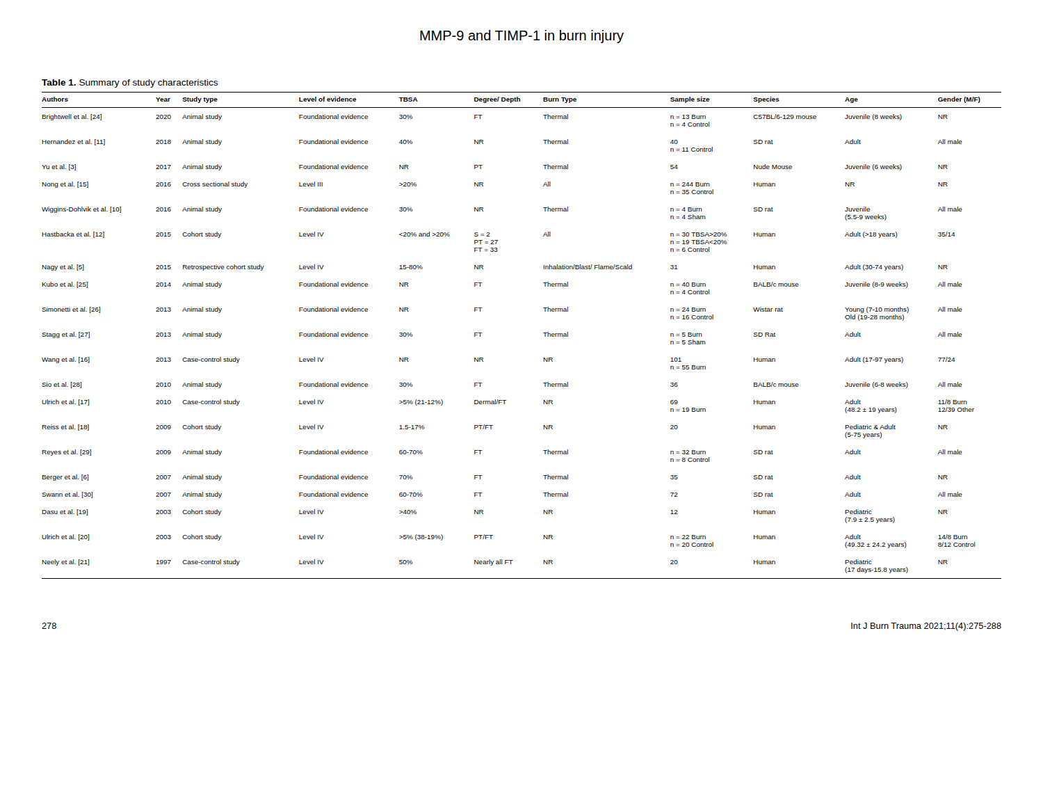MMP-9 and TIMP-1 in burn injury
Table 1. Summary of study characteristics
| Authors | Year | Study type | Level of evidence | TBSA | Degree/ Depth | Burn Type | Sample size | Species | Age | Gender (M/F) |
| --- | --- | --- | --- | --- | --- | --- | --- | --- | --- | --- |
| Brightwell et al. [24] | 2020 | Animal study | Foundational evidence | 30% | FT | Thermal | n = 13 Burn n = 4 Control | C57BL/6-129 mouse | Juvenile (8 weeks) | NR |
| Hernandez et al. [11] | 2018 | Animal study | Foundational evidence | 40% | NR | Thermal | 40 n = 11 Control | SD rat | Adult | All male |
| Yu et al. [3] | 2017 | Animal study | Foundational evidence | NR | PT | Thermal | 54 | Nude Mouse | Juvenile (6 weeks) | NR |
| Nong et al. [15] | 2016 | Cross sectional study | Level III | >20% | NR | All | n = 244 Burn n = 35 Control | Human | NR | NR |
| Wiggins-Dohlvik et al. [10] | 2016 | Animal study | Foundational evidence | 30% | NR | Thermal | n = 4 Burn n = 4 Sham | SD rat | Juvenile (5.5-9 weeks) | All male |
| Hastbacka et al. [12] | 2015 | Cohort study | Level IV | <20% and >20% | S = 2 PT = 27 FT = 33 | All | n = 30 TBSA>20% n = 19 TBSA<20% n = 6 Control | Human | Adult (>18 years) | 35/14 |
| Nagy et al. [5] | 2015 | Retrospective cohort study | Level IV | 15-80% | NR | Inhalation/Blast/ Flame/Scald | 31 | Human | Adult (30-74 years) | NR |
| Kubo et al. [25] | 2014 | Animal study | Foundational evidence | NR | FT | Thermal | n = 40 Burn n = 4 Control | BALB/c mouse | Juvenile (8-9 weeks) | All male |
| Simonetti et al. [26] | 2013 | Animal study | Foundational evidence | NR | FT | Thermal | n = 24 Burn n = 16 Control | Wistar rat | Young (7-10 months) Old (19-28 months) | All male |
| Stagg et al. [27] | 2013 | Animal study | Foundational evidence | 30% | FT | Thermal | n = 5 Burn n = 5 Sham | SD Rat | Adult | All male |
| Wang et al. [16] | 2013 | Case-control study | Level IV | NR | NR | NR | 101 n = 55 Burn | Human | Adult (17-97 years) | 77/24 |
| Sio et al. [28] | 2010 | Animal study | Foundational evidence | 30% | FT | Thermal | 36 | BALB/c mouse | Juvenile (6-8 weeks) | All male |
| Ulrich et al. [17] | 2010 | Case-control study | Level IV | >5% (21-12%) | Dermal/FT | NR | 69 n = 19 Burn | Human | Adult (48.2 ± 19 years) | 11/8 Burn 12/39 Other |
| Reiss et al. [18] | 2009 | Cohort study | Level IV | 1.5-17% | PT/FT | NR | 20 | Human | Pediatric & Adult (5-75 years) | NR |
| Reyes et al. [29] | 2009 | Animal study | Foundational evidence | 60-70% | FT | Thermal | n = 32 Burn n = 8 Control | SD rat | Adult | All male |
| Berger et al. [6] | 2007 | Animal study | Foundational evidence | 70% | FT | Thermal | 35 | SD rat | Adult | NR |
| Swann et al. [30] | 2007 | Animal study | Foundational evidence | 60-70% | FT | Thermal | 72 | SD rat | Adult | All male |
| Dasu et al. [19] | 2003 | Cohort study | Level IV | >40% | NR | NR | 12 | Human | Pediatric (7.9 ± 2.5 years) | NR |
| Ulrich et al. [20] | 2003 | Cohort study | Level IV | >5% (38-19%) | PT/FT | NR | n = 22 Burn n = 20 Control | Human | Adult (49.32 ± 24.2 years) | 14/8 Burn 8/12 Control |
| Neely et al. [21] | 1997 | Case-control study | Level IV | 50% | Nearly all FT | NR | 20 | Human | Pediatric (17 days-15.8 years) | NR |
278 Int J Burn Trauma 2021;11(4):275-288